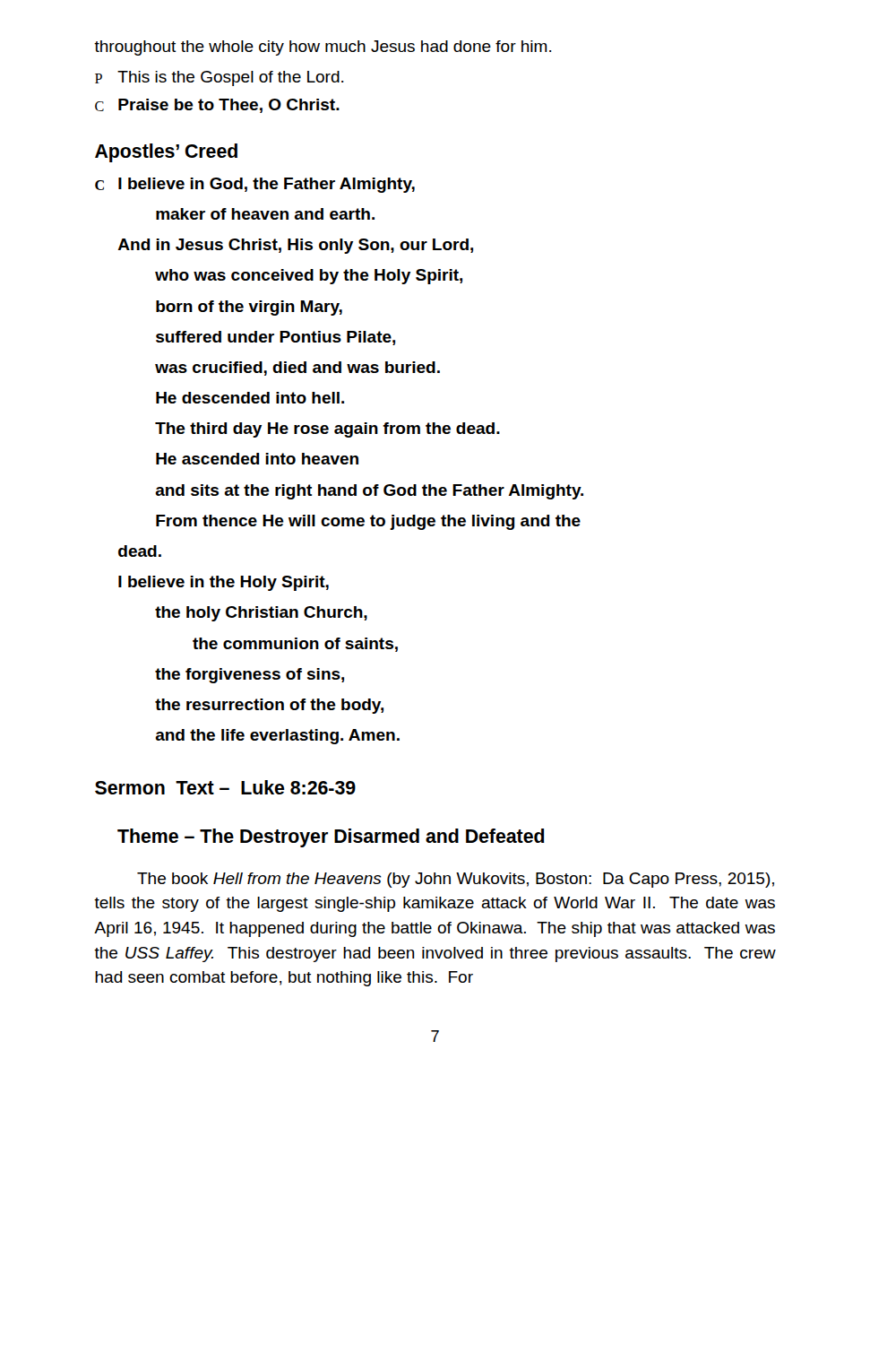throughout the whole city how much Jesus had done for him.
P This is the Gospel of the Lord.
C Praise be to Thee, O Christ.
Apostles’ Creed
C
I believe in God, the Father Almighty,
maker of heaven and earth.
And in Jesus Christ, His only Son, our Lord,
who was conceived by the Holy Spirit,
born of the virgin Mary,
suffered under Pontius Pilate,
was crucified, died and was buried.
He descended into hell.
The third day He rose again from the dead.
He ascended into heaven
and sits at the right hand of God the Father Almighty.
From thence He will come to judge the living and the
dead.
I believe in the Holy Spirit,
the holy Christian Church,
the communion of saints,
the forgiveness of sins,
the resurrection of the body,
and the life everlasting. Amen.
Sermon Text – Luke 8:26-39
Theme – The Destroyer Disarmed and Defeated
The book Hell from the Heavens (by John Wukovits, Boston: Da Capo Press, 2015), tells the story of the largest single-ship kamikaze attack of World War II. The date was April 16, 1945. It happened during the battle of Okinawa. The ship that was attacked was the USS Laffey. This destroyer had been involved in three previous assaults. The crew had seen combat before, but nothing like this. For
7